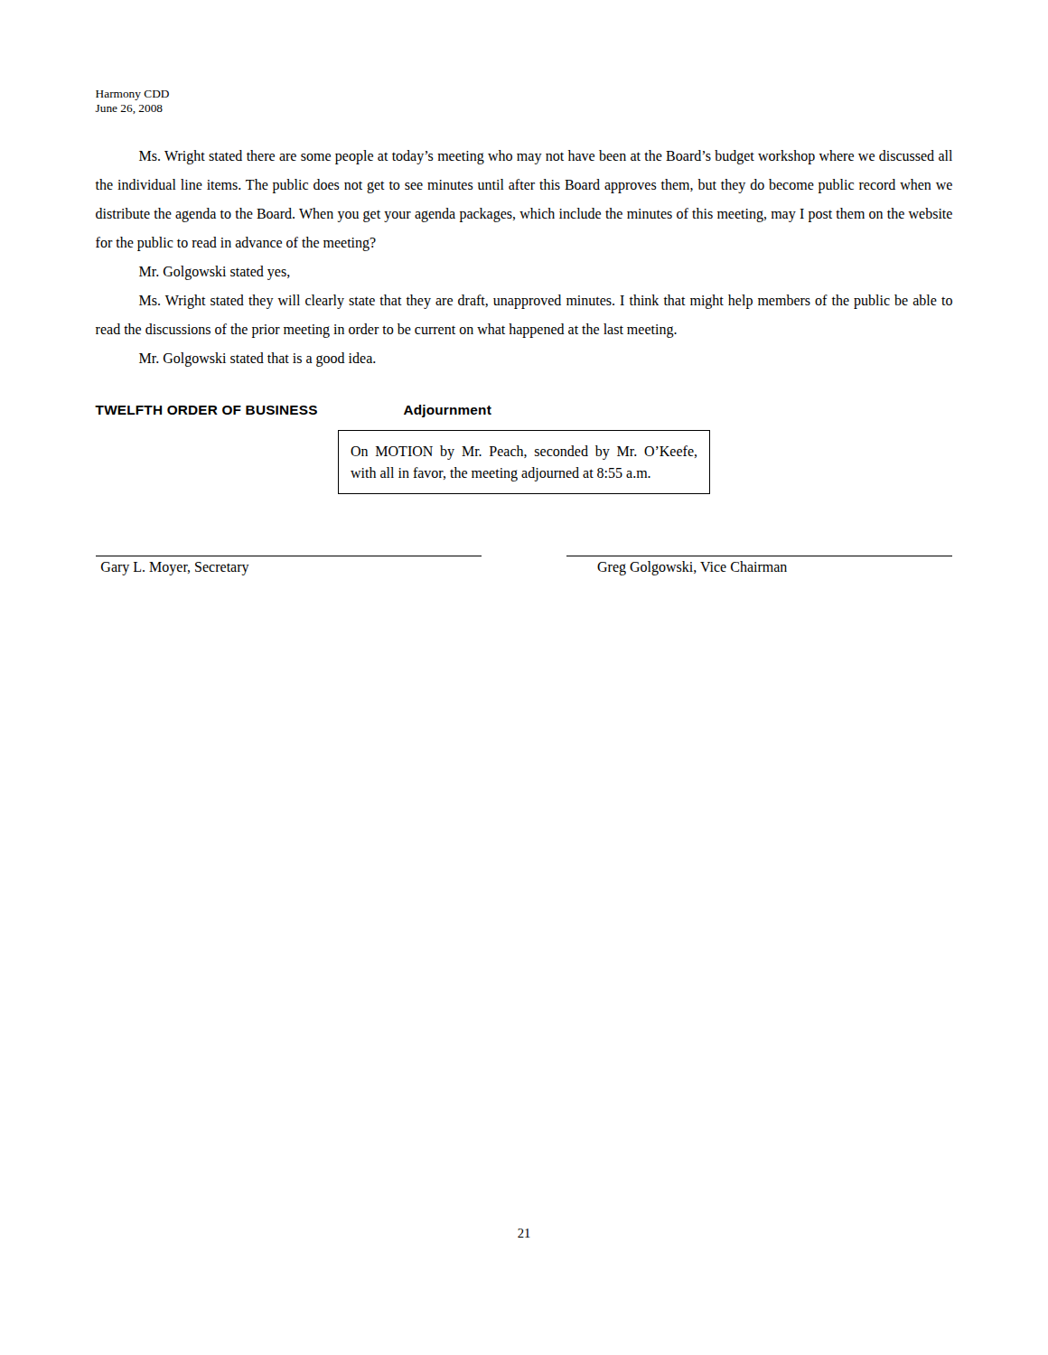Harmony CDD
June 26, 2008
Ms. Wright stated there are some people at today’s meeting who may not have been at the Board’s budget workshop where we discussed all the individual line items. The public does not get to see minutes until after this Board approves them, but they do become public record when we distribute the agenda to the Board. When you get your agenda packages, which include the minutes of this meeting, may I post them on the website for the public to read in advance of the meeting?
Mr. Golgowski stated yes,
Ms. Wright stated they will clearly state that they are draft, unapproved minutes. I think that might help members of the public be able to read the discussions of the prior meeting in order to be current on what happened at the last meeting.
Mr. Golgowski stated that is a good idea.
TWELFTH ORDER OF BUSINESS
Adjournment
On MOTION by Mr. Peach, seconded by Mr. O’Keefe, with all in favor, the meeting adjourned at 8:55 a.m.
Gary L. Moyer, Secretary
Greg Golgowski, Vice Chairman
21